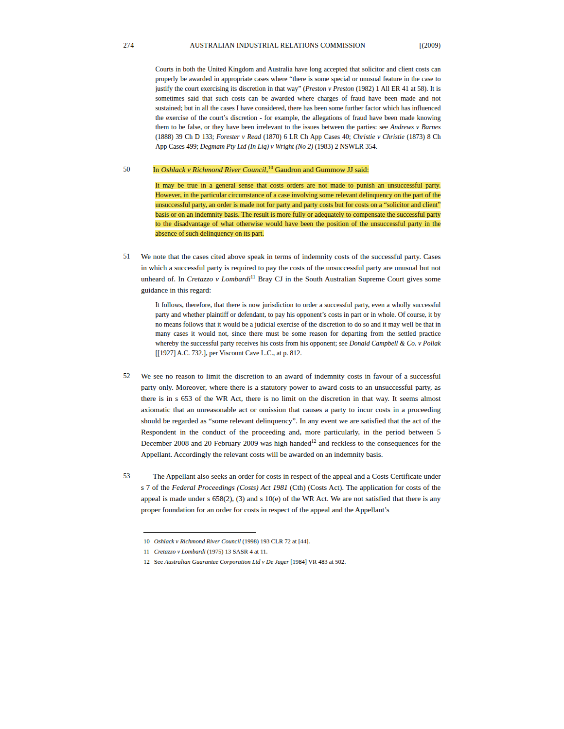274
AUSTRALIAN INDUSTRIAL RELATIONS COMMISSION
[(2009)
Courts in both the United Kingdom and Australia have long accepted that solicitor and client costs can properly be awarded in appropriate cases where “there is some special or unusual feature in the case to justify the court exercising its discretion in that way” (Preston v Preston (1982) 1 All ER 41 at 58). It is sometimes said that such costs can be awarded where charges of fraud have been made and not sustained; but in all the cases I have considered, there has been some further factor which has influenced the exercise of the court’s discretion - for example, the allegations of fraud have been made knowing them to be false, or they have been irrelevant to the issues between the parties: see Andrews v Barnes (1888) 39 Ch D 133; Forester v Read (1870) 6 LR Ch App Cases 40; Christie v Christie (1873) 8 Ch App Cases 499; Degmam Pty Ltd (In Liq) v Wright (No 2) (1983) 2 NSWLR 354.
50
In Oshlack v Richmond River Council,10 Gaudron and Gummow JJ said:
It may be true in a general sense that costs orders are not made to punish an unsuccessful party. However, in the particular circumstance of a case involving some relevant delinquency on the part of the unsuccessful party, an order is made not for party and party costs but for costs on a “solicitor and client” basis or on an indemnity basis. The result is more fully or adequately to compensate the successful party to the disadvantage of what otherwise would have been the position of the unsuccessful party in the absence of such delinquency on its part.
51
We note that the cases cited above speak in terms of indemnity costs of the successful party. Cases in which a successful party is required to pay the costs of the unsuccessful party are unusual but not unheard of. In Cretazzo v Lombardi11 Bray CJ in the South Australian Supreme Court gives some guidance in this regard:
It follows, therefore, that there is now jurisdiction to order a successful party, even a wholly successful party and whether plaintiff or defendant, to pay his opponent’s costs in part or in whole. Of course, it by no means follows that it would be a judicial exercise of the discretion to do so and it may well be that in many cases it would not, since there must be some reason for departing from the settled practice whereby the successful party receives his costs from his opponent; see Donald Campbell & Co. v Pollak [[1927] A.C. 732.], per Viscount Cave L.C., at p. 812.
52
We see no reason to limit the discretion to an award of indemnity costs in favour of a successful party only. Moreover, where there is a statutory power to award costs to an unsuccessful party, as there is in s 653 of the WR Act, there is no limit on the discretion in that way. It seems almost axiomatic that an unreasonable act or omission that causes a party to incur costs in a proceeding should be regarded as “some relevant delinquency”. In any event we are satisfied that the act of the Respondent in the conduct of the proceeding and, more particularly, in the period between 5 December 2008 and 20 Febru­ary 2009 was high handed12 and reckless to the consequences for the Appellant. Accordingly the relevant costs will be awarded on an indemnity basis.
53
The Appellant also seeks an order for costs in respect of the appeal and a Costs Certificate under s 7 of the Federal Proceedings (Costs) Act 1981 (Cth) (Costs Act). The application for costs of the appeal is made under s 658(2), (3) and s 10(e) of the WR Act. We are not satisfied that there is any proper foundation for an order for costs in respect of the appeal and the Appellant’s
10 Oshlack v Richmond River Council (1998) 193 CLR 72 at [44].
11 Cretazzo v Lombardi (1975) 13 SASR 4 at 11.
12 See Australian Guarantee Corporation Ltd v De Jager [1984] VR 483 at 502.